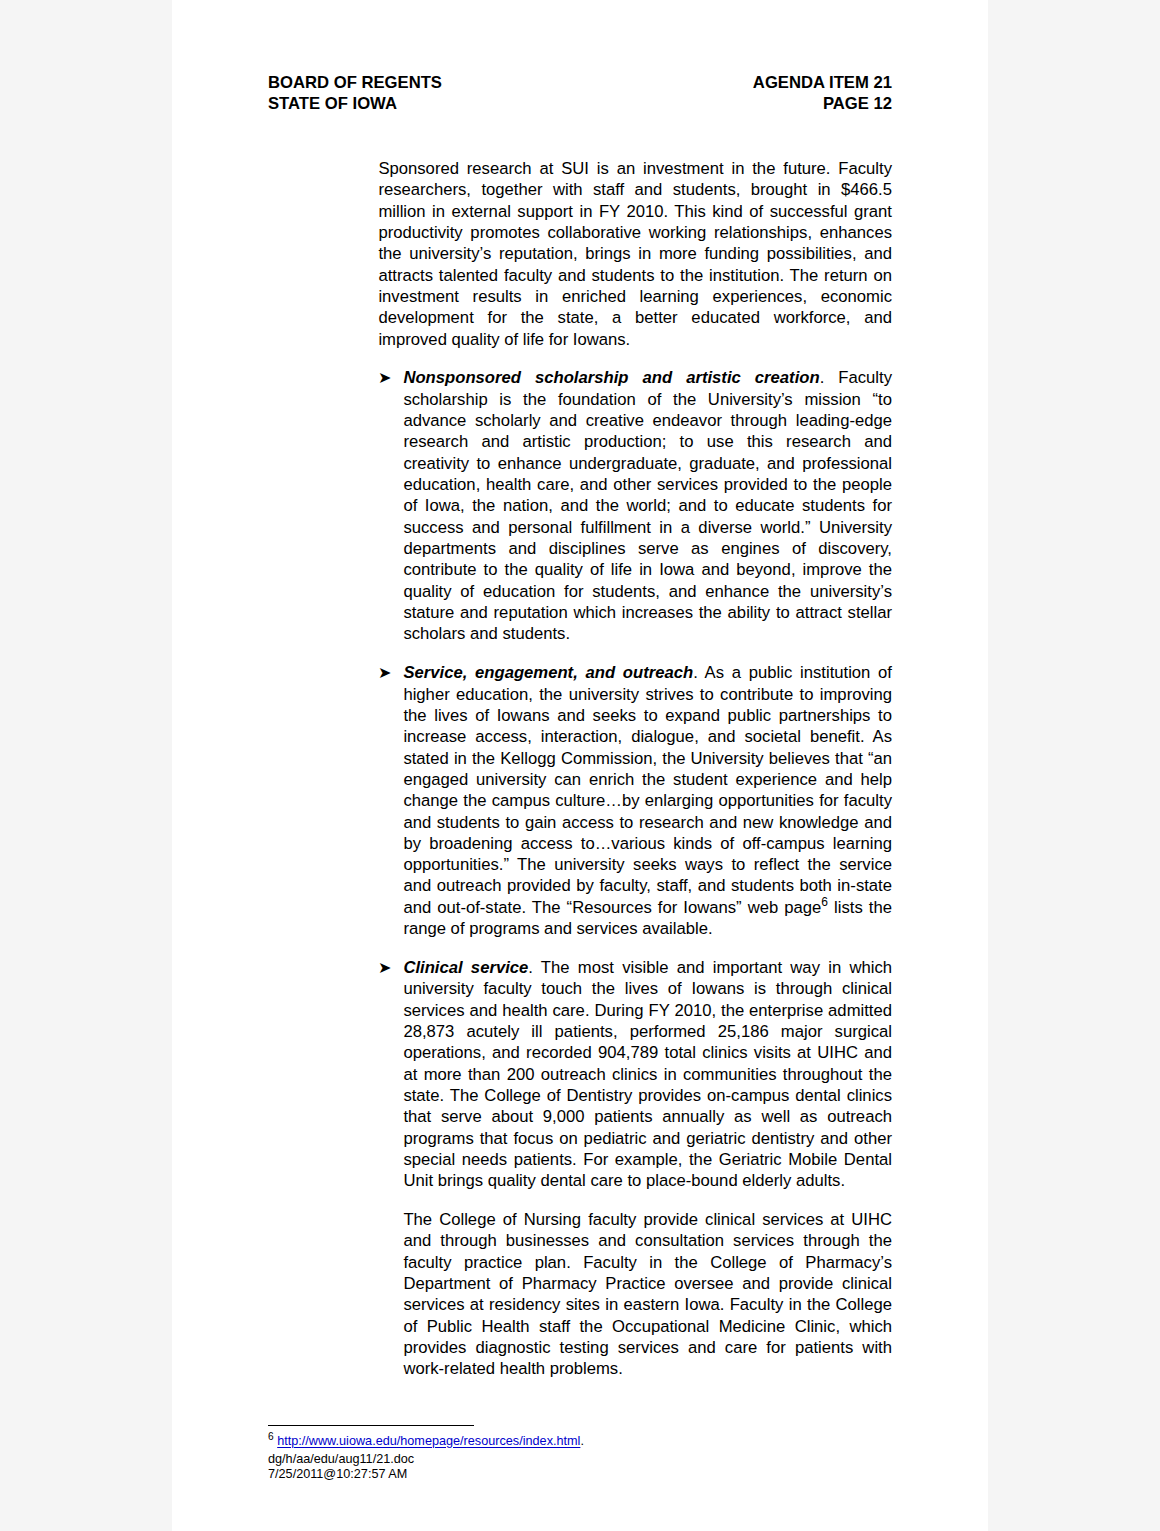BOARD OF REGENTS STATE OF IOWA
AGENDA ITEM 21 PAGE 12
Sponsored research at SUI is an investment in the future. Faculty researchers, together with staff and students, brought in $466.5 million in external support in FY 2010. This kind of successful grant productivity promotes collaborative working relationships, enhances the university’s reputation, brings in more funding possibilities, and attracts talented faculty and students to the institution. The return on investment results in enriched learning experiences, economic development for the state, a better educated workforce, and improved quality of life for Iowans.
Nonsponsored scholarship and artistic creation. Faculty scholarship is the foundation of the University’s mission “to advance scholarly and creative endeavor through leading-edge research and artistic production; to use this research and creativity to enhance undergraduate, graduate, and professional education, health care, and other services provided to the people of Iowa, the nation, and the world; and to educate students for success and personal fulfillment in a diverse world.” University departments and disciplines serve as engines of discovery, contribute to the quality of life in Iowa and beyond, improve the quality of education for students, and enhance the university’s stature and reputation which increases the ability to attract stellar scholars and students.
Service, engagement, and outreach. As a public institution of higher education, the university strives to contribute to improving the lives of Iowans and seeks to expand public partnerships to increase access, interaction, dialogue, and societal benefit. As stated in the Kellogg Commission, the University believes that “an engaged university can enrich the student experience and help change the campus culture…by enlarging opportunities for faculty and students to gain access to research and new knowledge and by broadening access to…various kinds of off-campus learning opportunities.” The university seeks ways to reflect the service and outreach provided by faculty, staff, and students both in-state and out-of-state. The “Resources for Iowans” web page6 lists the range of programs and services available.
Clinical service. The most visible and important way in which university faculty touch the lives of Iowans is through clinical services and health care. During FY 2010, the enterprise admitted 28,873 acutely ill patients, performed 25,186 major surgical operations, and recorded 904,789 total clinics visits at UIHC and at more than 200 outreach clinics in communities throughout the state. The College of Dentistry provides on-campus dental clinics that serve about 9,000 patients annually as well as outreach programs that focus on pediatric and geriatric dentistry and other special needs patients. For example, the Geriatric Mobile Dental Unit brings quality dental care to place-bound elderly adults.
The College of Nursing faculty provide clinical services at UIHC and through businesses and consultation services through the faculty practice plan. Faculty in the College of Pharmacy’s Department of Pharmacy Practice oversee and provide clinical services at residency sites in eastern Iowa. Faculty in the College of Public Health staff the Occupational Medicine Clinic, which provides diagnostic testing services and care for patients with work-related health problems.
6 http://www.uiowa.edu/homepage/resources/index.html.
dg/h/aa/edu/aug11/21.doc
7/25/2011@10:27:57 AM